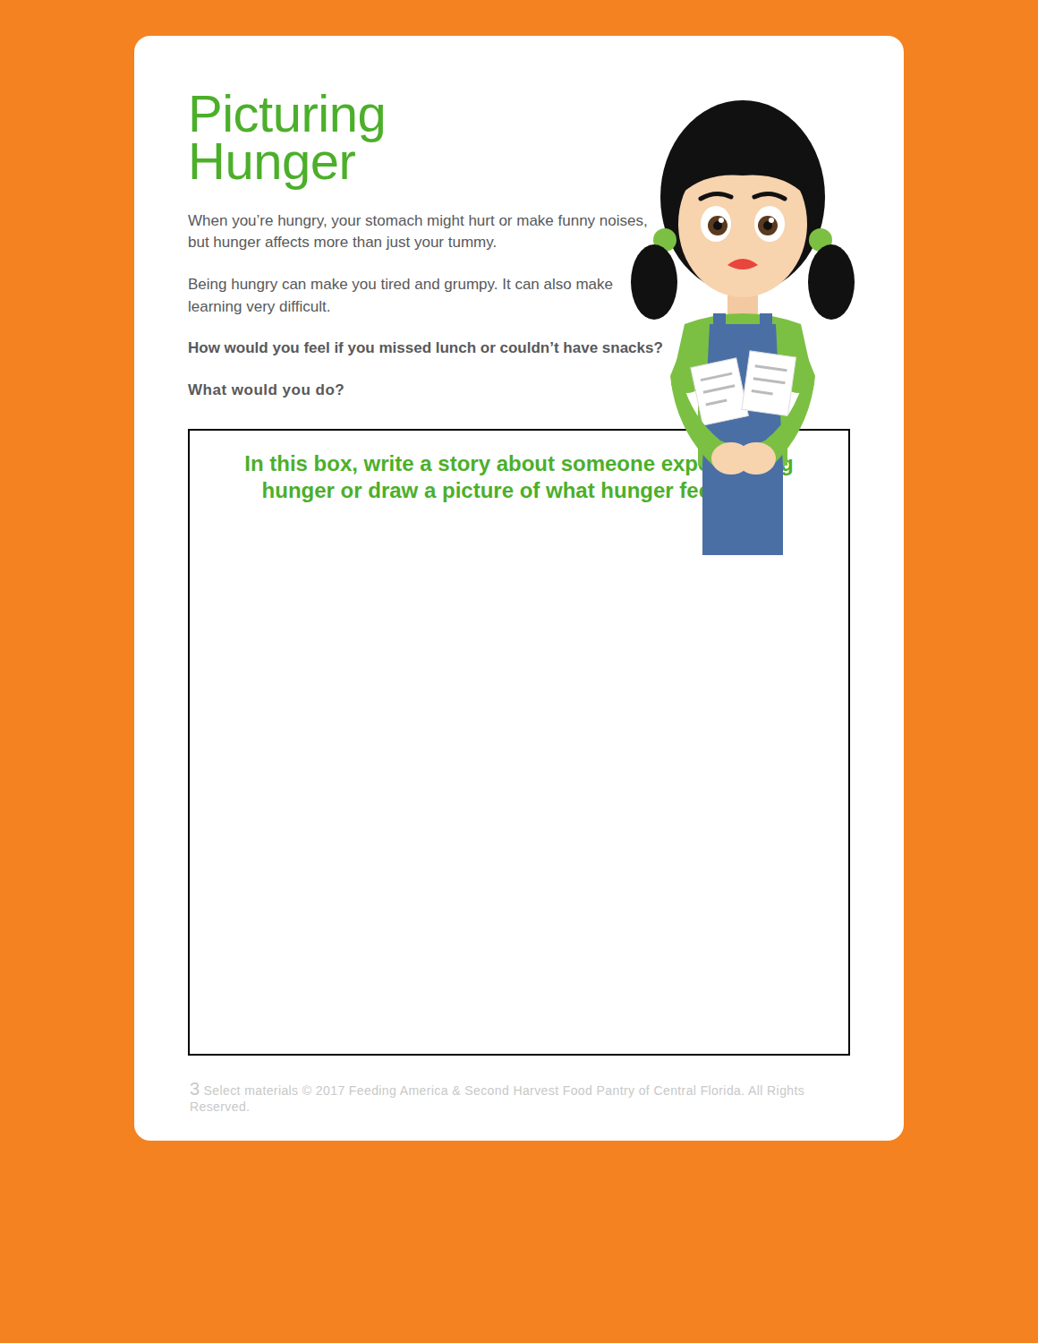Picturing
Hunger
When you’re hungry, your stomach might hurt or make funny noises, but hunger affects more than just your tummy.
Being hungry can make you tired and grumpy. It can also make learning very difficult.
How would you feel if you missed lunch or couldn’t have snacks?
What would you do?
In this box, write a story about someone experiencing hunger or draw a picture of what hunger feels like.
3 Select materials © 2017 Feeding America & Second Harvest Food Pantry of Central Florida. All Rights Reserved.